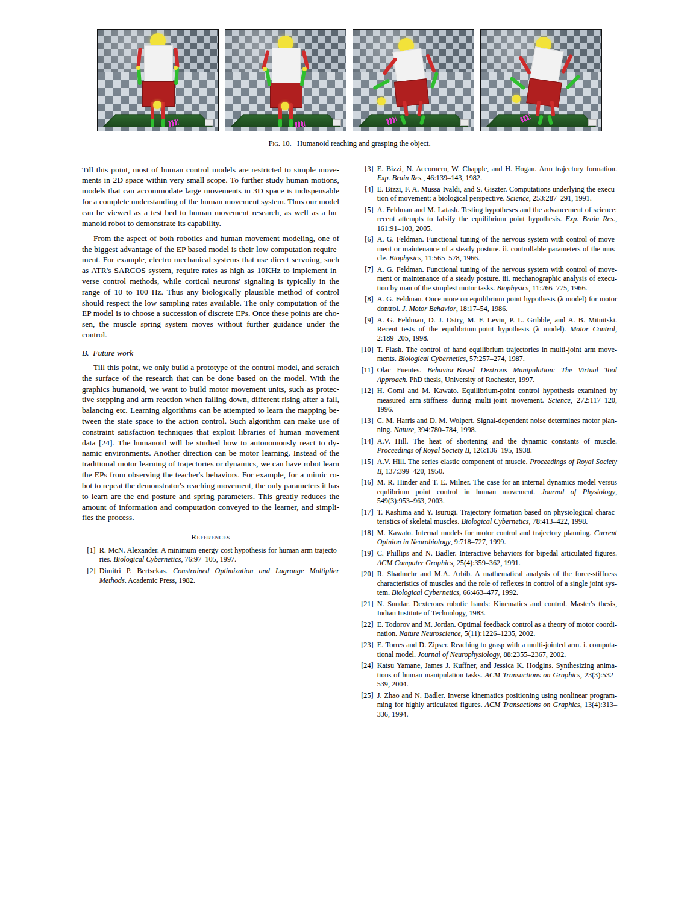Fig. 10. Humanoid reaching and grasping the object.
Till this point, most of human control models are restricted to simple movements in 2D space within very small scope. To further study human motions, models that can accommodate large movements in 3D space is indispensable for a complete understanding of the human movement system. Thus our model can be viewed as a test-bed to human movement research, as well as a humanoid robot to demonstrate its capability.
From the aspect of both robotics and human movement modeling, one of the biggest advantage of the EP based model is their low computation requirement. For example, electro-mechanical systems that use direct servoing, such as ATR's SARCOS system, require rates as high as 10KHz to implement inverse control methods, while cortical neurons' signaling is typically in the range of 10 to 100 Hz. Thus any biologically plausible method of control should respect the low sampling rates available. The only computation of the EP model is to choose a succession of discrete EPs. Once these points are chosen, the muscle spring system moves without further guidance under the control.
B. Future work
Till this point, we only build a prototype of the control model, and scratch the surface of the research that can be done based on the model. With the graphics humanoid, we want to build motor movement units, such as protective stepping and arm reaction when falling down, different rising after a fall, balancing etc. Learning algorithms can be attempted to learn the mapping between the state space to the action control. Such algorithm can make use of constraint satisfaction techniques that exploit libraries of human movement data [24]. The humanoid will be studied how to autonomously react to dynamic environments. Another direction can be motor learning. Instead of the traditional motor learning of trajectories or dynamics, we can have robot learn the EPs from observing the teacher's behaviors. For example, for a mimic robot to repeat the demonstrator's reaching movement, the only parameters it has to learn are the end posture and spring parameters. This greatly reduces the amount of information and computation conveyed to the learner, and simplifies the process.
References
[1] R. McN. Alexander. A minimum energy cost hypothesis for human arm trajectories. Biological Cybernetics, 76:97–105, 1997.
[2] Dimitri P. Bertsekas. Constrained Optimization and Lagrange Multiplier Methods. Academic Press, 1982.
[3] E. Bizzi, N. Accornero, W. Chapple, and H. Hogan. Arm trajectory formation. Exp. Brain Res., 46:139–143, 1982.
[4] E. Bizzi, F. A. Mussa-Ivaldi, and S. Giszter. Computations underlying the execution of movement: a biological perspective. Science, 253:287–291, 1991.
[5] A. Feldman and M. Latash. Testing hypotheses and the advancement of science: recent attempts to falsify the equilibrium point hypothesis. Exp. Brain Res., 161:91–103, 2005.
[6] A. G. Feldman. Functional tuning of the nervous system with control of movement or maintenance of a steady posture. ii. controllable parameters of the muscle. Biophysics, 11:565–578, 1966.
[7] A. G. Feldman. Functional tuning of the nervous system with control of movement or maintenance of a steady posture. iii. mechanographic analysis of execution by man of the simplest motor tasks. Biophysics, 11:766–775, 1966.
[8] A. G. Feldman. Once more on equilibrium-point hypothesis (λ model) for motor dontrol. J. Motor Behavior, 18:17–54, 1986.
[9] A. G. Feldman, D. J. Ostry, M. F. Levin, P. L. Gribble, and A. B. Mitnitski. Recent tests of the equilibrium-point hypothesis (λ model). Motor Control, 2:189–205, 1998.
[10] T. Flash. The control of hand equilibrium trajectories in multi-joint arm movements. Biological Cybernetics, 57:257–274, 1987.
[11] Olac Fuentes. Behavior-Based Dextrous Manipulation: The Virtual Tool Approach. PhD thesis, University of Rochester, 1997.
[12] H. Gomi and M. Kawato. Equilibrium-point control hypothesis examined by measured arm-stiffness during multi-joint movement. Science, 272:117–120, 1996.
[13] C. M. Harris and D. M. Wolpert. Signal-dependent noise determines motor planning. Nature, 394:780–784, 1998.
[14] A.V. Hill. The heat of shortening and the dynamic constants of muscle. Proceedings of Royal Society B, 126:136–195, 1938.
[15] A.V. Hill. The series elastic component of muscle. Proceedings of Royal Society B, 137:399–420, 1950.
[16] M. R. Hinder and T. E. Milner. The case for an internal dynamics model versus equlibrium point control in human movement. Journal of Physiology, 549(3):953–963, 2003.
[17] T. Kashima and Y. Isurugi. Trajectory formation based on physiological characteristics of skeletal muscles. Biological Cybernetics, 78:413–422, 1998.
[18] M. Kawato. Internal models for motor control and trajectory planning. Current Opinion in Neurobiology, 9:718–727, 1999.
[19] C. Phillips and N. Badler. Interactive behaviors for bipedal articulated figures. ACM Computer Graphics, 25(4):359–362, 1991.
[20] R. Shadmehr and M.A. Arbib. A mathematical analysis of the force-stiffness characteristics of muscles and the role of reflexes in control of a single joint system. Biological Cybernetics, 66:463–477, 1992.
[21] N. Sundar. Dexterous robotic hands: Kinematics and control. Master's thesis, Indian Institute of Technology, 1983.
[22] E. Todorov and M. Jordan. Optimal feedback control as a theory of motor coordination. Nature Neuroscience, 5(11):1226–1235, 2002.
[23] E. Torres and D. Zipser. Reaching to grasp with a multi-jointed arm. i. computational model. Journal of Neurophysiology, 88:2355–2367, 2002.
[24] Katsu Yamane, James J. Kuffner, and Jessica K. Hodgins. Synthesizing animations of human manipulation tasks. ACM Transactions on Graphics, 23(3):532–539, 2004.
[25] J. Zhao and N. Badler. Inverse kinematics positioning using nonlinear programming for highly articulated figures. ACM Transactions on Graphics, 13(4):313–336, 1994.